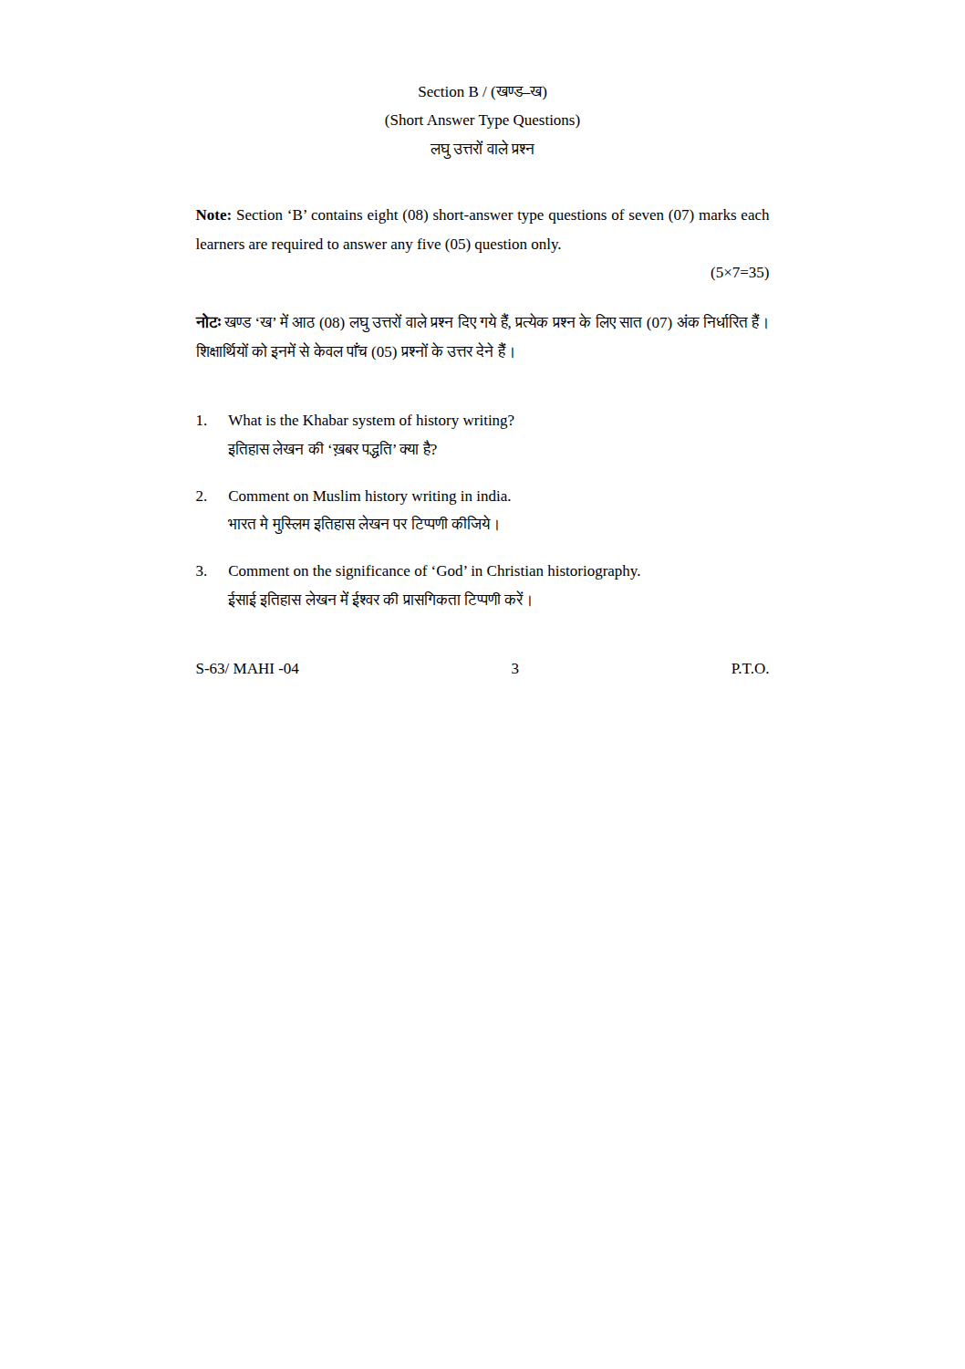Section B / (खण्ड–ख)
(Short Answer Type Questions)
लघु उत्तरों वाले प्रश्न
Note: Section ‘B’ contains eight (08) short-answer type questions of seven (07) marks each learners are required to answer any five (05) question only. (5×7=35)
नोटः खण्ड ‘ख’ में आठ (08) लघु उत्तरों वाले प्रश्न दिए गये हैं, प्रत्येक प्रश्न के लिए सात (07) अंक निर्धारित हैं। शिक्षार्थियों को इनमें से केवल पाँच (05) प्रश्नों के उत्तर देने हैं।
1. What is the Khabar system of history writing? इतिहास लेखन की ‘ख़बर पद्धति’ क्या है?
2. Comment on Muslim history writing in india. भारत मे मुस्लिम इतिहास लेखन पर टिप्पणी कीजिये।
3. Comment on the significance of ‘God’ in Christian historiography. ईसाई इतिहास लेखन में ईश्वर की प्रासगिकता टिप्पणी करें।
S-63/ MAHI -04 3 P.T.O.